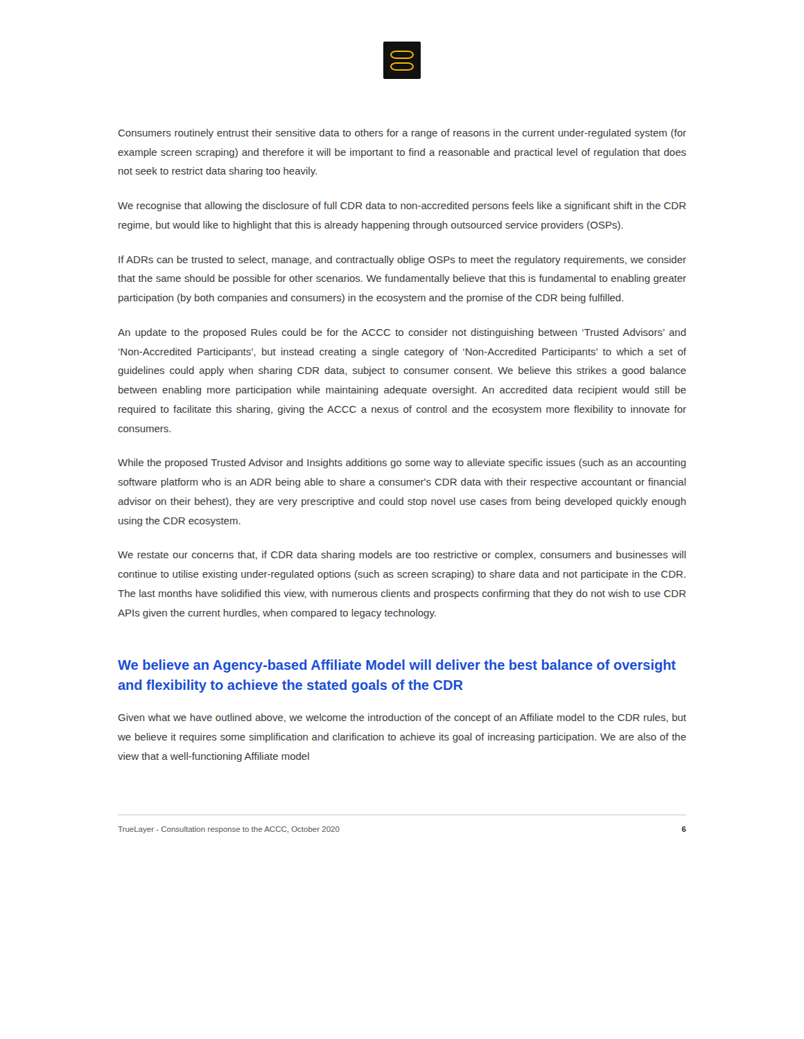Consumers routinely entrust their sensitive data to others for a range of reasons in the current under-regulated system (for example screen scraping) and therefore it will be important to find a reasonable and practical level of regulation that does not seek to restrict data sharing too heavily.
We recognise that allowing the disclosure of full CDR data to non-accredited persons feels like a significant shift in the CDR regime, but would like to highlight that this is already happening through outsourced service providers (OSPs).
If ADRs can be trusted to select, manage, and contractually oblige OSPs to meet the regulatory requirements, we consider that the same should be possible for other scenarios. We fundamentally believe that this is fundamental to enabling greater participation (by both companies and consumers) in the ecosystem and the promise of the CDR being fulfilled.
An update to the proposed Rules could be for the ACCC to consider not distinguishing between ‘Trusted Advisors’ and ‘Non-Accredited Participants’, but instead creating a single category of ‘Non-Accredited Participants’ to which a set of guidelines could apply when sharing CDR data, subject to consumer consent. We believe this strikes a good balance between enabling more participation while maintaining adequate oversight. An accredited data recipient would still be required to facilitate this sharing, giving the ACCC a nexus of control and the ecosystem more flexibility to innovate for consumers.
While the proposed Trusted Advisor and Insights additions go some way to alleviate specific issues (such as an accounting software platform who is an ADR being able to share a consumer's CDR data with their respective accountant or financial advisor on their behest), they are very prescriptive and could stop novel use cases from being developed quickly enough using the CDR ecosystem.
We restate our concerns that, if CDR data sharing models are too restrictive or complex, consumers and businesses will continue to utilise existing under-regulated options (such as screen scraping) to share data and not participate in the CDR. The last months have solidified this view, with numerous clients and prospects confirming that they do not wish to use CDR APIs given the current hurdles, when compared to legacy technology.
We believe an Agency-based Affiliate Model will deliver the best balance of oversight and flexibility to achieve the stated goals of the CDR
Given what we have outlined above, we welcome the introduction of the concept of an Affiliate model to the CDR rules, but we believe it requires some simplification and clarification to achieve its goal of increasing participation. We are also of the view that a well-functioning Affiliate model
TrueLayer - Consultation response to the ACCC, October 2020 6